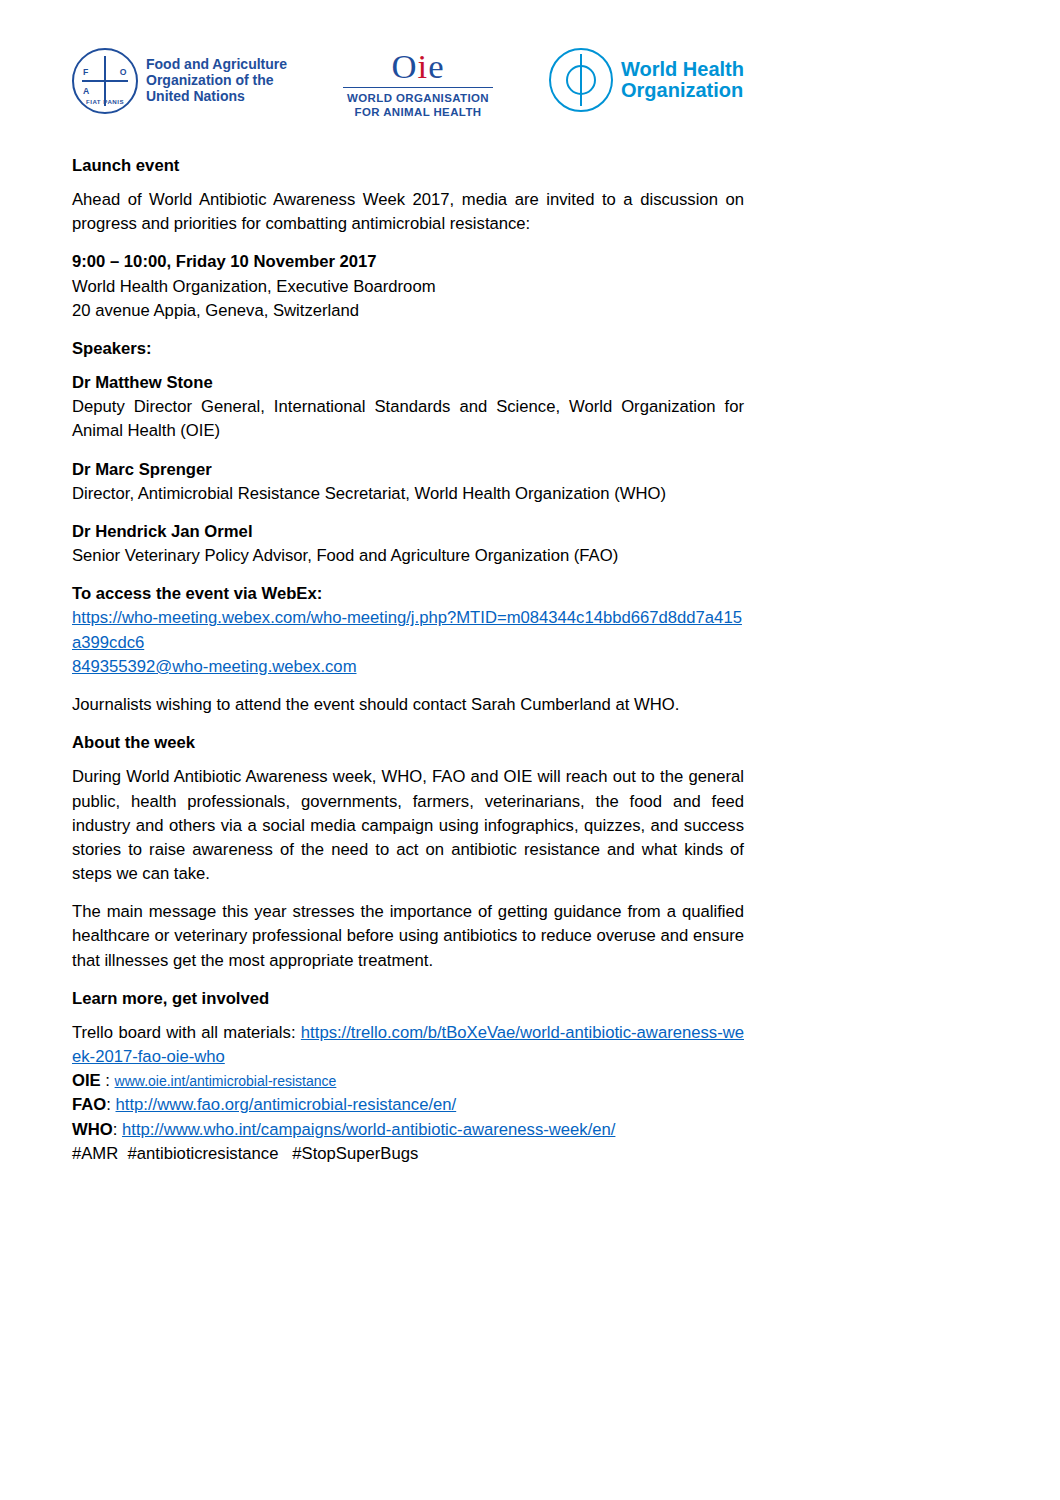F A O FIAT PANIS
Food and Agriculture
Organization of the
United Nations
Oie
WORLD ORGANISATION
FOR ANIMAL HEALTH
World Health
Organization
Launch event
Ahead of World Antibiotic Awareness Week 2017, media are invited to a discussion on progress and priorities for combatting antimicrobial resistance:
9:00 – 10:00, Friday 10 November 2017
World Health Organization, Executive Boardroom
20 avenue Appia, Geneva, Switzerland
Speakers:
Dr Matthew Stone
Deputy Director General, International Standards and Science, World Organization for Animal Health (OIE)
Dr Marc Sprenger
Director, Antimicrobial Resistance Secretariat, World Health Organization (WHO)
Dr Hendrick Jan Ormel
Senior Veterinary Policy Advisor, Food and Agriculture Organization (FAO)
To access the event via WebEx:
https://who-meeting.webex.com/who-meeting/j.php?MTID=m084344c14bbd667d8dd7a415a399cdc6
849355392@who-meeting.webex.com
Journalists wishing to attend the event should contact Sarah Cumberland at WHO.
About the week
During World Antibiotic Awareness week, WHO, FAO and OIE will reach out to the general public, health professionals, governments, farmers, veterinarians, the food and feed industry and others via a social media campaign using infographics, quizzes, and success stories to raise awareness of the need to act on antibiotic resistance and what kinds of steps we can take.
The main message this year stresses the importance of getting guidance from a qualified healthcare or veterinary professional before using antibiotics to reduce overuse and ensure that illnesses get the most appropriate treatment.
Learn more, get involved
Trello board with all materials: https://trello.com/b/tBoXeVae/world-antibiotic-awareness-week-2017-fao-oie-who
OIE : www.oie.int/antimicrobial-resistance
FAO: http://www.fao.org/antimicrobial-resistance/en/
WHO: http://www.who.int/campaigns/world-antibiotic-awareness-week/en/
#AMR #antibioticresistance #StopSuperBugs